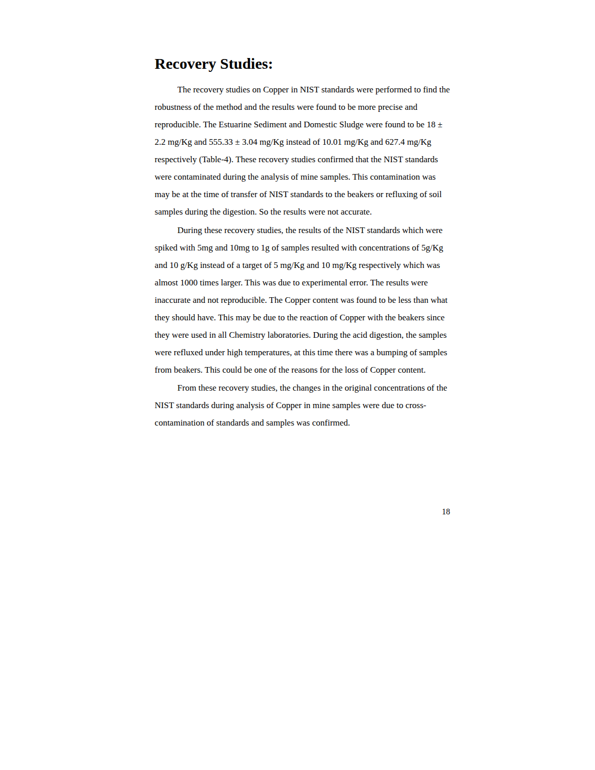Recovery Studies:
The recovery studies on Copper in NIST standards were performed to find the robustness of the method and the results were found to be more precise and reproducible. The Estuarine Sediment and Domestic Sludge were found to be 18 ± 2.2 mg/Kg and 555.33 ± 3.04 mg/Kg instead of 10.01 mg/Kg and 627.4 mg/Kg respectively (Table-4). These recovery studies confirmed that the NIST standards were contaminated during the analysis of mine samples. This contamination was may be at the time of transfer of NIST standards to the beakers or refluxing of soil samples during the digestion. So the results were not accurate.
During these recovery studies, the results of the NIST standards which were spiked with 5mg and 10mg to 1g of samples resulted with concentrations of 5g/Kg and 10 g/Kg instead of a target of 5 mg/Kg and 10 mg/Kg respectively which was almost 1000 times larger. This was due to experimental error. The results were inaccurate and not reproducible. The Copper content was found to be less than what they should have. This may be due to the reaction of Copper with the beakers since they were used in all Chemistry laboratories. During the acid digestion, the samples were refluxed under high temperatures, at this time there was a bumping of samples from beakers. This could be one of the reasons for the loss of Copper content.
From these recovery studies, the changes in the original concentrations of the NIST standards during analysis of Copper in mine samples were due to cross-contamination of standards and samples was confirmed.
18